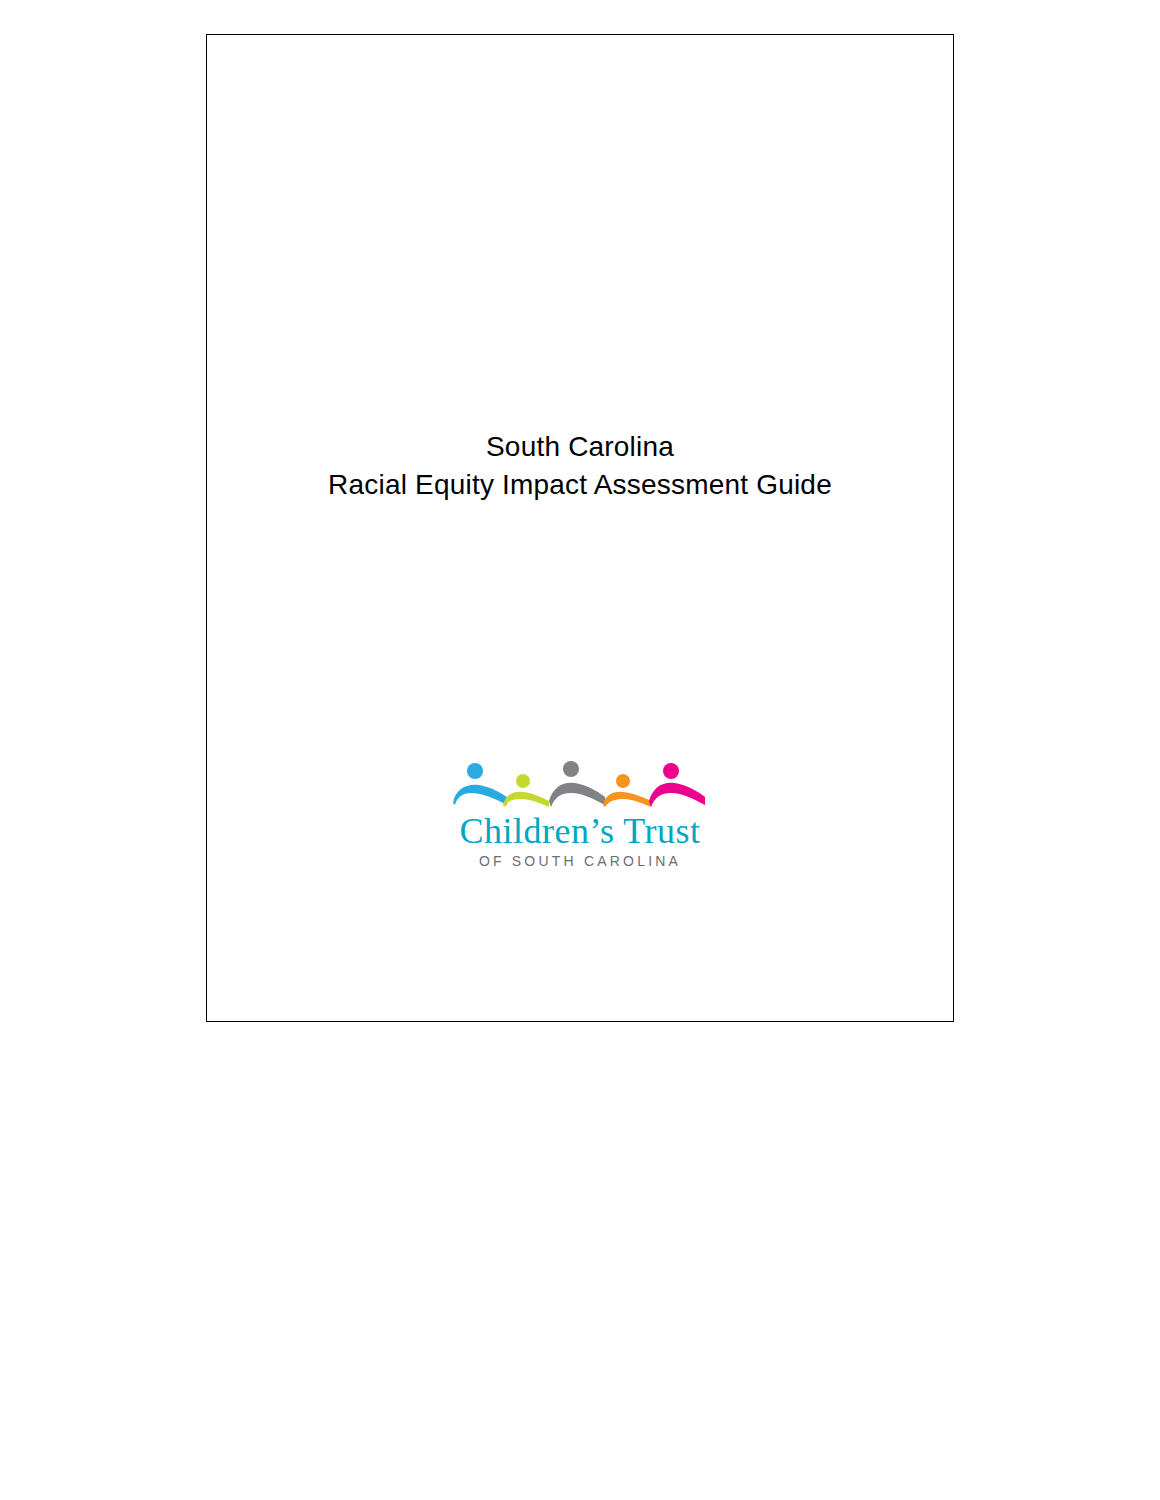South Carolina
Racial Equity Impact Assessment Guide
Children’s Trust
OF SOUTH CAROLINA